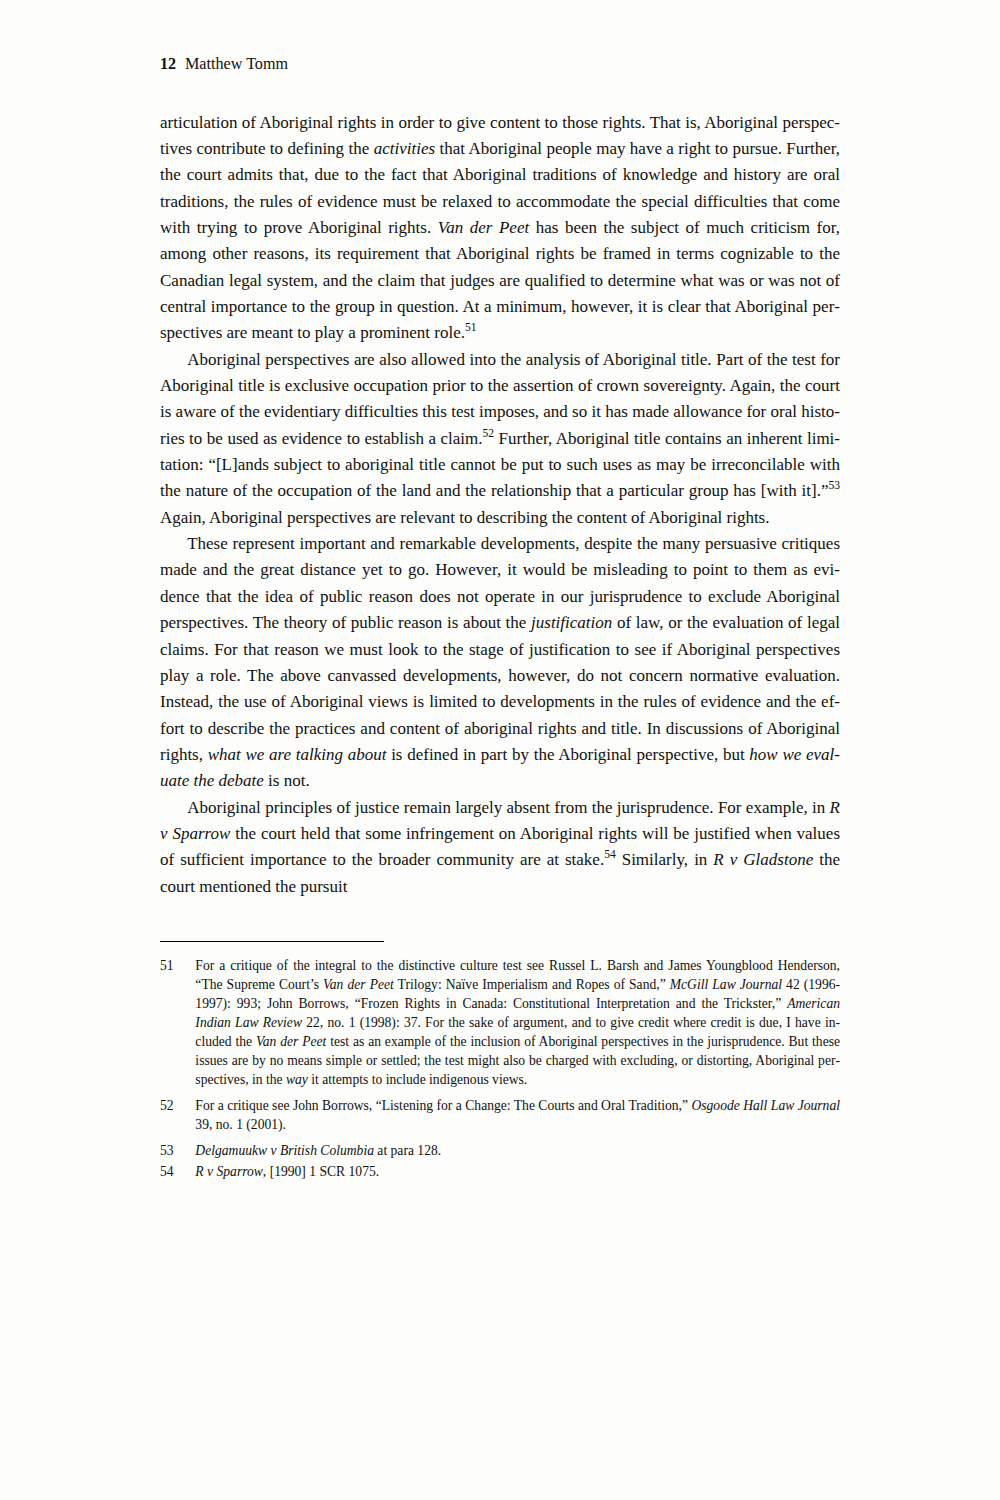12 Matthew Tomm
articulation of Aboriginal rights in order to give content to those rights. That is, Aboriginal perspectives contribute to defining the activities that Aboriginal people may have a right to pursue. Further, the court admits that, due to the fact that Aboriginal traditions of knowledge and history are oral traditions, the rules of evidence must be relaxed to accommodate the special difficulties that come with trying to prove Aboriginal rights. Van der Peet has been the subject of much criticism for, among other reasons, its requirement that Aboriginal rights be framed in terms cognizable to the Canadian legal system, and the claim that judges are qualified to determine what was or was not of central importance to the group in question. At a minimum, however, it is clear that Aboriginal perspectives are meant to play a prominent role.51
Aboriginal perspectives are also allowed into the analysis of Aboriginal title. Part of the test for Aboriginal title is exclusive occupation prior to the assertion of crown sovereignty. Again, the court is aware of the evidentiary difficulties this test imposes, and so it has made allowance for oral histories to be used as evidence to establish a claim.52 Further, Aboriginal title contains an inherent limitation: “[L]ands subject to aboriginal title cannot be put to such uses as may be irreconcilable with the nature of the occupation of the land and the relationship that a particular group has [with it].”53 Again, Aboriginal perspectives are relevant to describing the content of Aboriginal rights.
These represent important and remarkable developments, despite the many persuasive critiques made and the great distance yet to go. However, it would be misleading to point to them as evidence that the idea of public reason does not operate in our jurisprudence to exclude Aboriginal perspectives. The theory of public reason is about the justification of law, or the evaluation of legal claims. For that reason we must look to the stage of justification to see if Aboriginal perspectives play a role. The above canvassed developments, however, do not concern normative evaluation. Instead, the use of Aboriginal views is limited to developments in the rules of evidence and the effort to describe the practices and content of aboriginal rights and title. In discussions of Aboriginal rights, what we are talking about is defined in part by the Aboriginal perspective, but how we evaluate the debate is not.
Aboriginal principles of justice remain largely absent from the jurisprudence. For example, in R v Sparrow the court held that some infringement on Aboriginal rights will be justified when values of sufficient importance to the broader community are at stake.54 Similarly, in R v Gladstone the court mentioned the pursuit
51 For a critique of the integral to the distinctive culture test see Russel L. Barsh and James Youngblood Henderson, “The Supreme Court’s Van der Peet Trilogy: Naïve Imperialism and Ropes of Sand,” McGill Law Journal 42 (1996-1997): 993; John Borrows, “Frozen Rights in Canada: Constitutional Interpretation and the Trickster,” American Indian Law Review 22, no. 1 (1998): 37. For the sake of argument, and to give credit where credit is due, I have included the Van der Peet test as an example of the inclusion of Aboriginal perspectives in the jurisprudence. But these issues are by no means simple or settled; the test might also be charged with excluding, or distorting, Aboriginal perspectives, in the way it attempts to include indigenous views.
52 For a critique see John Borrows, “Listening for a Change: The Courts and Oral Tradition,” Osgoode Hall Law Journal 39, no. 1 (2001).
53 Delgamuukw v British Columbia at para 128.
54 R v Sparrow, [1990] 1 SCR 1075.